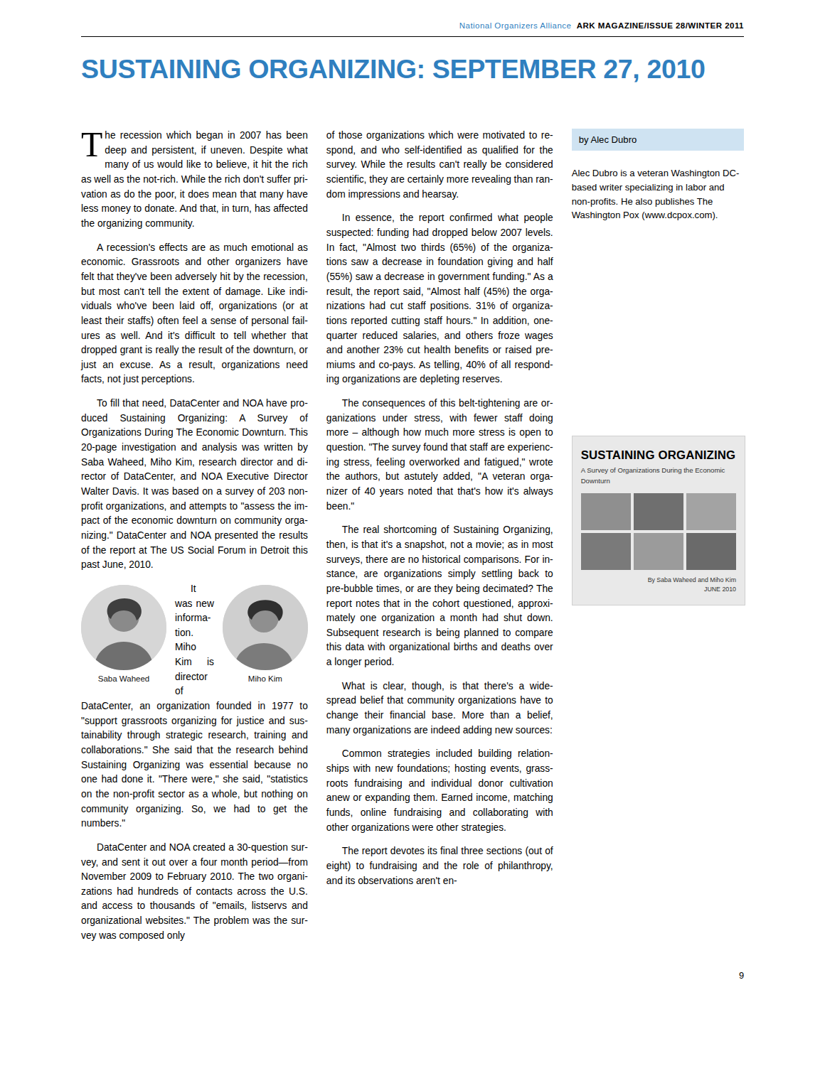National Organizers Alliance ARK MAGAZINE/ISSUE 28/WINTER 2011
Sustaining Organizing: September 27, 2010
The recession which began in 2007 has been deep and persistent, if uneven. Despite what many of us would like to believe, it hit the rich as well as the not-rich. While the rich don't suffer privation as do the poor, it does mean that many have less money to donate. And that, in turn, has affected the organizing community.
A recession's effects are as much emotional as economic. Grassroots and other organizers have felt that they've been adversely hit by the recession, but most can't tell the extent of damage. Like individuals who've been laid off, organizations (or at least their staffs) often feel a sense of personal failures as well. And it's difficult to tell whether that dropped grant is really the result of the downturn, or just an excuse. As a result, organizations need facts, not just perceptions.
To fill that need, DataCenter and NOA have produced Sustaining Organizing: A Survey of Organizations During The Economic Downturn. This 20-page investigation and analysis was written by Saba Waheed, Miho Kim, research director and director of DataCenter, and NOA Executive Director Walter Davis. It was based on a survey of 203 non-profit organizations, and attempts to "assess the impact of the economic downturn on community organizing." DataCenter and NOA presented the results of the report at The US Social Forum in Detroit this past June, 2010.
Saba Waheed
Miho Kim
It was new information. Miho Kim is director of DataCenter, an organization founded in 1977 to "support grassroots organizing for justice and sustainability through strategic research, training and collaborations." She said that the research behind Sustaining Organizing was essential because no one had done it. "There were," she said, "statistics on the non-profit sector as a whole, but nothing on community organizing. So, we had to get the numbers."
DataCenter and NOA created a 30-question survey, and sent it out over a four month period—from November 2009 to February 2010. The two organizations had hundreds of contacts across the U.S. and access to thousands of "emails, listservs and organizational websites." The problem was the survey was composed only
of those organizations which were motivated to respond, and who self-identified as qualified for the survey. While the results can't really be considered scientific, they are certainly more revealing than random impressions and hearsay.
In essence, the report confirmed what people suspected: funding had dropped below 2007 levels. In fact, "Almost two thirds (65%) of the organizations saw a decrease in foundation giving and half (55%) saw a decrease in government funding." As a result, the report said, "Almost half (45%) the organizations had cut staff positions. 31% of organizations reported cutting staff hours." In addition, one-quarter reduced salaries, and others froze wages and another 23% cut health benefits or raised premiums and co-pays. As telling, 40% of all responding organizations are depleting reserves.
The consequences of this belt-tightening are organizations under stress, with fewer staff doing more – although how much more stress is open to question. "The survey found that staff are experiencing stress, feeling overworked and fatigued," wrote the authors, but astutely added, "A veteran organizer of 40 years noted that that's how it's always been."
The real shortcoming of Sustaining Organizing, then, is that it's a snapshot, not a movie; as in most surveys, there are no historical comparisons. For instance, are organizations simply settling back to pre-bubble times, or are they being decimated? The report notes that in the cohort questioned, approximately one organization a month had shut down. Subsequent research is being planned to compare this data with organizational births and deaths over a longer period.
What is clear, though, is that there's a widespread belief that community organizations have to change their financial base. More than a belief, many organizations are indeed adding new sources:
Common strategies included building relationships with new foundations; hosting events, grassroots fundraising and individual donor cultivation anew or expanding them. Earned income, matching funds, online fundraising and collaborating with other organizations were other strategies.
The report devotes its final three sections (out of eight) to fundraising and the role of philanthropy, and its observations aren't en-
by Alec Dubro
Alec Dubro is a veteran Washington DC-based writer specializing in labor and non-profits. He also publishes The Washington Pox (www.dcpox.com).
SUSTAINING ORGANIZING
A Survey of Organizations During the Economic Downturn
By Saba Waheed and Miho Kim
JUNE 2010
9